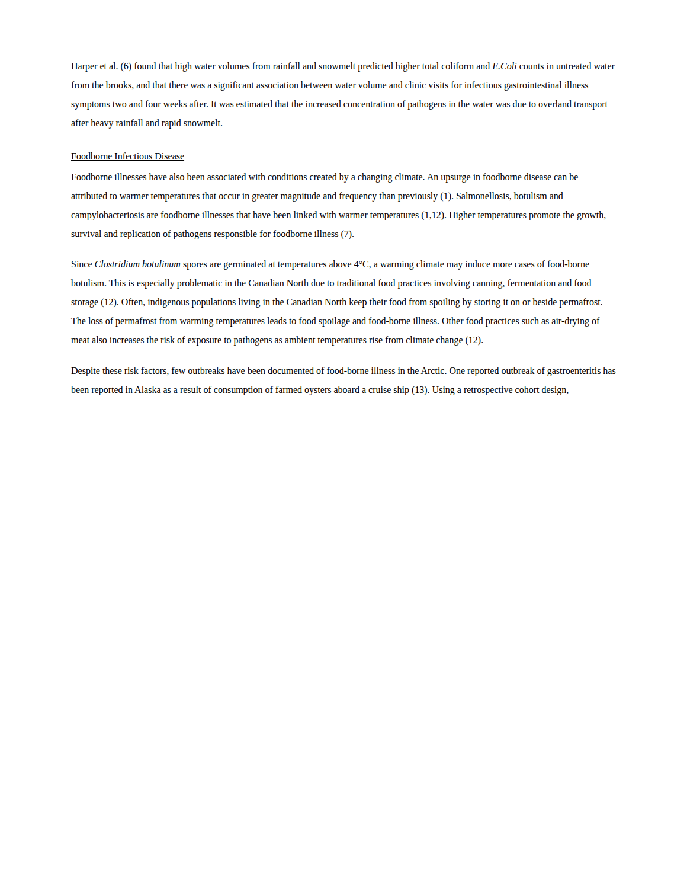Harper et al. (6) found that high water volumes from rainfall and snowmelt predicted higher total coliform and E.Coli counts in untreated water from the brooks, and that there was a significant association between water volume and clinic visits for infectious gastrointestinal illness symptoms two and four weeks after. It was estimated that the increased concentration of pathogens in the water was due to overland transport after heavy rainfall and rapid snowmelt.
Foodborne Infectious Disease
Foodborne illnesses have also been associated with conditions created by a changing climate. An upsurge in foodborne disease can be attributed to warmer temperatures that occur in greater magnitude and frequency than previously (1). Salmonellosis, botulism and campylobacteriosis are foodborne illnesses that have been linked with warmer temperatures (1,12). Higher temperatures promote the growth, survival and replication of pathogens responsible for foodborne illness (7).
Since Clostridium botulinum spores are germinated at temperatures above 4°C, a warming climate may induce more cases of food-borne botulism. This is especially problematic in the Canadian North due to traditional food practices involving canning, fermentation and food storage (12). Often, indigenous populations living in the Canadian North keep their food from spoiling by storing it on or beside permafrost. The loss of permafrost from warming temperatures leads to food spoilage and food-borne illness. Other food practices such as air-drying of meat also increases the risk of exposure to pathogens as ambient temperatures rise from climate change (12).
Despite these risk factors, few outbreaks have been documented of food-borne illness in the Arctic. One reported outbreak of gastroenteritis has been reported in Alaska as a result of consumption of farmed oysters aboard a cruise ship (13). Using a retrospective cohort design,